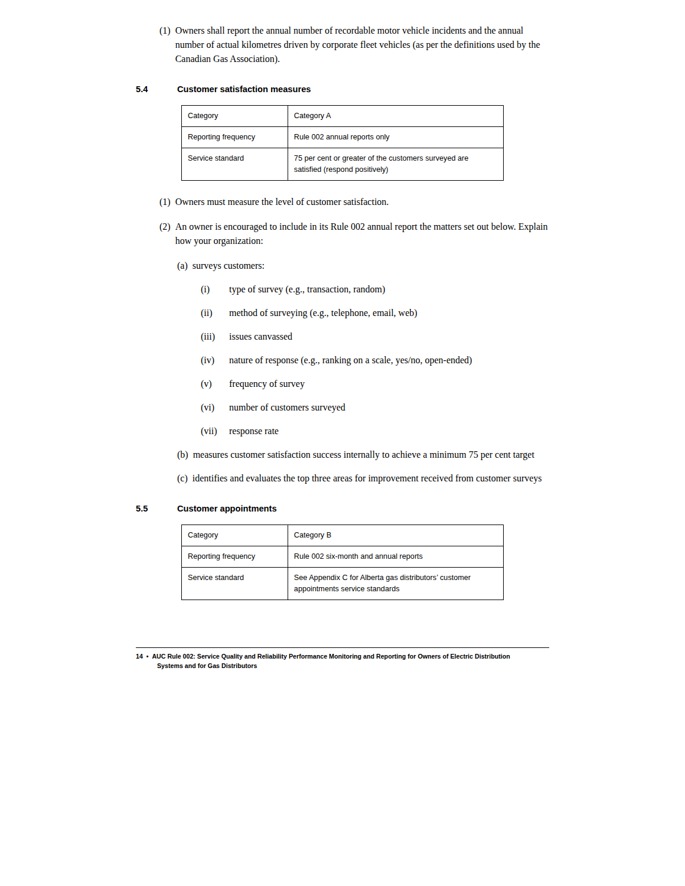(1) Owners shall report the annual number of recordable motor vehicle incidents and the annual number of actual kilometres driven by corporate fleet vehicles (as per the definitions used by the Canadian Gas Association).
5.4 Customer satisfaction measures
| Category | Category A |
| Reporting frequency | Rule 002 annual reports only |
| Service standard | 75 per cent or greater of the customers surveyed are satisfied (respond positively) |
(1) Owners must measure the level of customer satisfaction.
(2) An owner is encouraged to include in its Rule 002 annual report the matters set out below. Explain how your organization:
(a) surveys customers:
(i) type of survey (e.g., transaction, random)
(ii) method of surveying (e.g., telephone, email, web)
(iii) issues canvassed
(iv) nature of response (e.g., ranking on a scale, yes/no, open-ended)
(v) frequency of survey
(vi) number of customers surveyed
(vii) response rate
(b) measures customer satisfaction success internally to achieve a minimum 75 per cent target
(c) identifies and evaluates the top three areas for improvement received from customer surveys
5.5 Customer appointments
| Category | Category B |
| Reporting frequency | Rule 002 six-month and annual reports |
| Service standard | See Appendix C for Alberta gas distributors’ customer appointments service standards |
14 • AUC Rule 002: Service Quality and Reliability Performance Monitoring and Reporting for Owners of Electric Distribution
Systems and for Gas Distributors